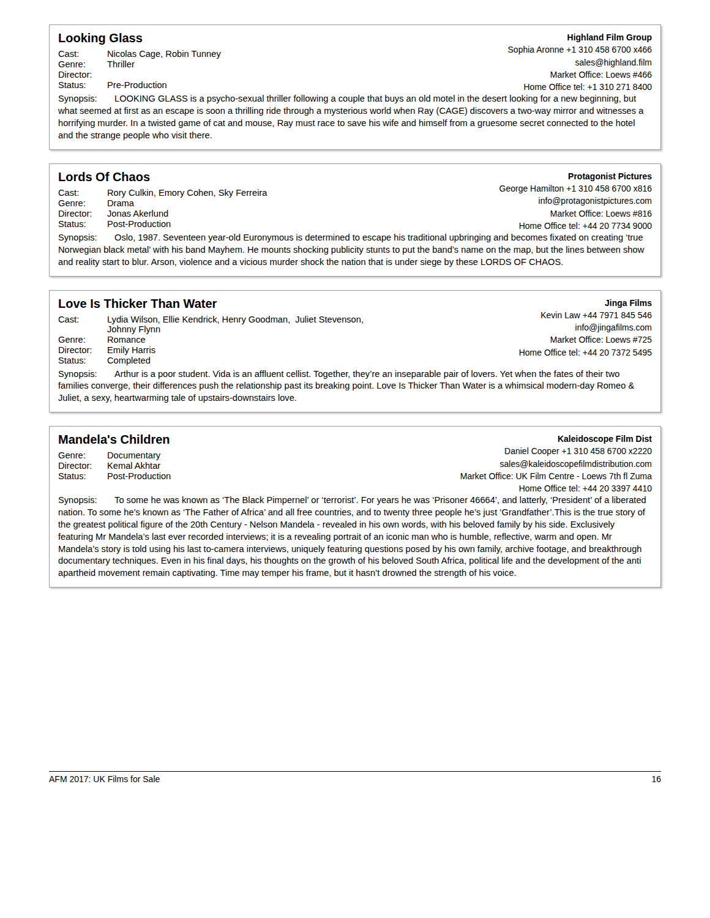Highland Film Group
Sophia Aronne +1 310 458 6700 x466
sales@highland.film
Market Office: Loews #466
Home Office tel: +1 310 271 8400
Looking Glass
| Cast: | Nicolas Cage, Robin Tunney |
| Genre: | Thriller |
| Director: | |
| Status: | Pre-Production |
Synopsis: LOOKING GLASS is a psycho-sexual thriller following a couple that buys an old motel in the desert looking for a new beginning, but what seemed at first as an escape is soon a thrilling ride through a mysterious world when Ray (CAGE) discovers a two-way mirror and witnesses a horrifying murder. In a twisted game of cat and mouse, Ray must race to save his wife and himself from a gruesome secret connected to the hotel and the strange people who visit there.
Protagonist Pictures
George Hamilton +1 310 458 6700 x816
info@protagonistpictures.com
Market Office: Loews #816
Home Office tel: +44 20 7734 9000
Lords Of Chaos
| Cast: | Rory Culkin, Emory Cohen, Sky Ferreira |
| Genre: | Drama |
| Director: | Jonas Akerlund |
| Status: | Post-Production |
Synopsis: Oslo, 1987. Seventeen year-old Euronymous is determined to escape his traditional upbringing and becomes fixated on creating ‘true Norwegian black metal’ with his band Mayhem. He mounts shocking publicity stunts to put the band’s name on the map, but the lines between show and reality start to blur. Arson, violence and a vicious murder shock the nation that is under siege by these LORDS OF CHAOS.
Jinga Films
Kevin Law +44 7971 845 546
info@jingafilms.com
Market Office: Loews #725
Home Office tel: +44 20 7372 5495
Love Is Thicker Than Water
| Cast: | Lydia Wilson, Ellie Kendrick, Henry Goodman, Juliet Stevenson, Johnny Flynn |
| Genre: | Romance |
| Director: | Emily Harris |
| Status: | Completed |
Synopsis: Arthur is a poor student. Vida is an affluent cellist. Together, they’re an inseparable pair of lovers. Yet when the fates of their two families converge, their differences push the relationship past its breaking point. Love Is Thicker Than Water is a whimsical modern-day Romeo & Juliet, a sexy, heartwarming tale of upstairs-downstairs love.
Kaleidoscope Film Dist
Daniel Cooper +1 310 458 6700 x2220
sales@kaleidoscopefilmdistribution.com
Market Office: UK Film Centre - Loews 7th fl Zuma
Home Office tel: +44 20 3397 4410
Mandela's Children
| Genre: | Documentary |
| Director: | Kemal Akhtar |
| Status: | Post-Production |
Synopsis: To some he was known as ‘The Black Pimpernel’ or ‘terrorist’. For years he was ‘Prisoner 46664’, and latterly, ‘President’ of a liberated nation. To some he’s known as ‘The Father of Africa’ and all free countries, and to twenty three people he’s just ‘Grandfather’.This is the true story of the greatest political figure of the 20th Century - Nelson Mandela - revealed in his own words, with his beloved family by his side. Exclusively featuring Mr Mandela’s last ever recorded interviews; it is a revealing portrait of an iconic man who is humble, reflective, warm and open. Mr Mandela’s story is told using his last to-camera interviews, uniquely featuring questions posed by his own family, archive footage, and breakthrough documentary techniques. Even in his final days, his thoughts on the growth of his beloved South Africa, political life and the development of the anti apartheid movement remain captivating. Time may temper his frame, but it hasn’t drowned the strength of his voice.
AFM 2017: UK Films for Sale 16